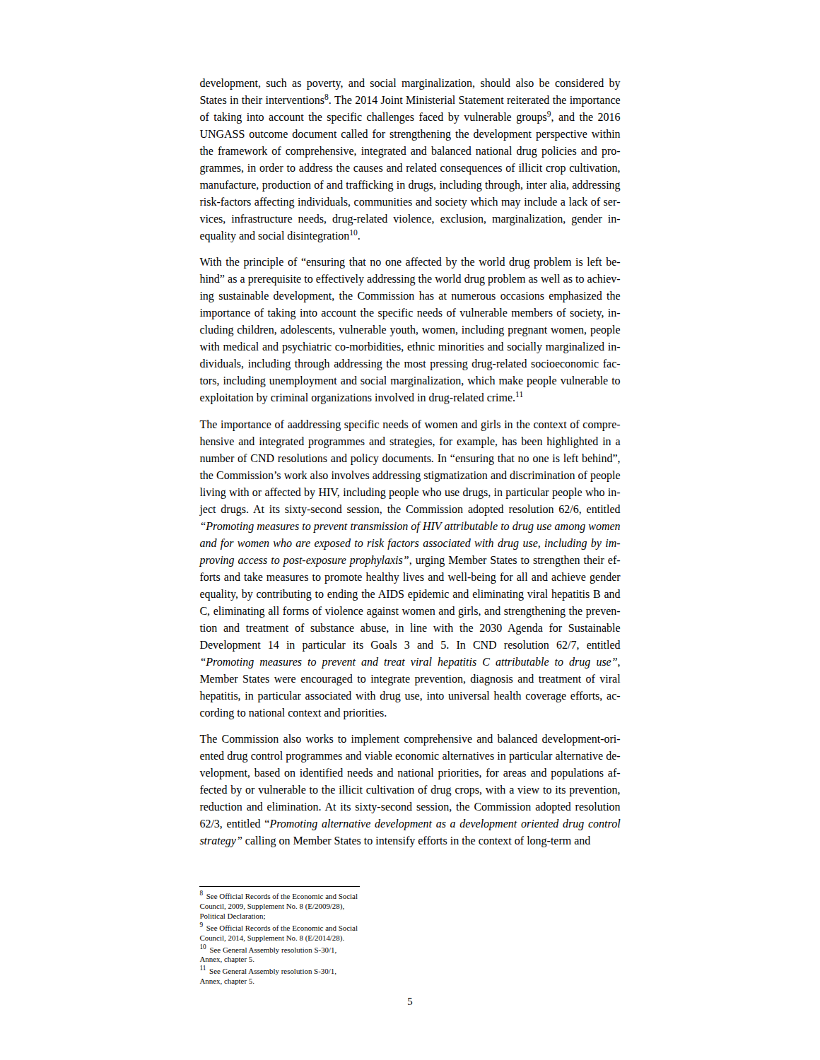development, such as poverty, and social marginalization, should also be considered by States in their interventions8. The 2014 Joint Ministerial Statement reiterated the importance of taking into account the specific challenges faced by vulnerable groups9, and the 2016 UNGASS outcome document called for strengthening the development perspective within the framework of comprehensive, integrated and balanced national drug policies and programmes, in order to address the causes and related consequences of illicit crop cultivation, manufacture, production of and trafficking in drugs, including through, inter alia, addressing risk-factors affecting individuals, communities and society which may include a lack of services, infrastructure needs, drug-related violence, exclusion, marginalization, gender inequality and social disintegration10.
With the principle of “ensuring that no one affected by the world drug problem is left behind” as a prerequisite to effectively addressing the world drug problem as well as to achieving sustainable development, the Commission has at numerous occasions emphasized the importance of taking into account the specific needs of vulnerable members of society, including children, adolescents, vulnerable youth, women, including pregnant women, people with medical and psychiatric co-morbidities, ethnic minorities and socially marginalized individuals, including through addressing the most pressing drug-related socioeconomic factors, including unemployment and social marginalization, which make people vulnerable to exploitation by criminal organizations involved in drug-related crime.11
The importance of aaddressing specific needs of women and girls in the context of comprehensive and integrated programmes and strategies, for example, has been highlighted in a number of CND resolutions and policy documents. In “ensuring that no one is left behind”, the Commission’s work also involves addressing stigmatization and discrimination of people living with or affected by HIV, including people who use drugs, in particular people who inject drugs. At its sixty-second session, the Commission adopted resolution 62/6, entitled “Promoting measures to prevent transmission of HIV attributable to drug use among women and for women who are exposed to risk factors associated with drug use, including by improving access to post-exposure prophylaxis”, urging Member States to strengthen their efforts and take measures to promote healthy lives and well-being for all and achieve gender equality, by contributing to ending the AIDS epidemic and eliminating viral hepatitis B and C, eliminating all forms of violence against women and girls, and strengthening the prevention and treatment of substance abuse, in line with the 2030 Agenda for Sustainable Development 14 in particular its Goals 3 and 5. In CND resolution 62/7, entitled “Promoting measures to prevent and treat viral hepatitis C attributable to drug use”, Member States were encouraged to integrate prevention, diagnosis and treatment of viral hepatitis, in particular associated with drug use, into universal health coverage efforts, according to national context and priorities.
The Commission also works to implement comprehensive and balanced development-oriented drug control programmes and viable economic alternatives in particular alternative development, based on identified needs and national priorities, for areas and populations affected by or vulnerable to the illicit cultivation of drug crops, with a view to its prevention, reduction and elimination. At its sixty-second session, the Commission adopted resolution 62/3, entitled “Promoting alternative development as a development oriented drug control strategy” calling on Member States to intensify efforts in the context of long-term and
8 See Official Records of the Economic and Social Council, 2009, Supplement No. 8 (E/2009/28), Political Declaration;
9 See Official Records of the Economic and Social Council, 2014, Supplement No. 8 (E/2014/28).
10 See General Assembly resolution S-30/1, Annex, chapter 5.
11 See General Assembly resolution S-30/1, Annex, chapter 5.
5